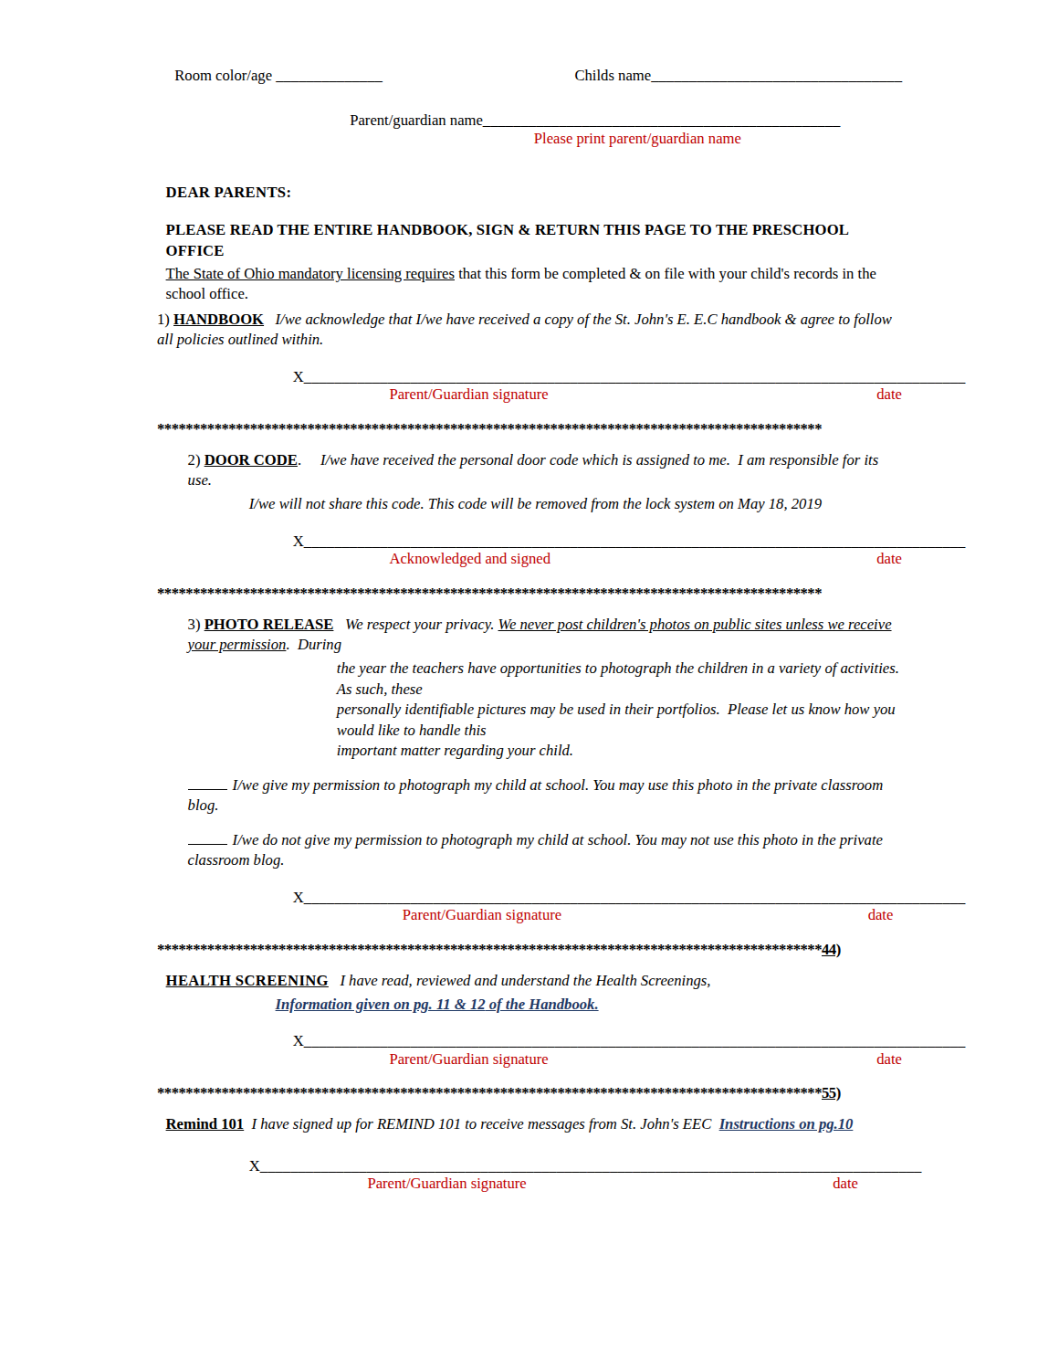Room color/age ______________
Childs name_________________________________
Parent/guardian name_______________________________________________ Please print parent/guardian name
DEAR PARENTS:
PLEASE READ THE ENTIRE HANDBOOK, SIGN & RETURN THIS PAGE TO THE PRESCHOOL OFFICE
The State of Ohio mandatory licensing requires that this form be completed & on file with your child's records in the school office.
1) HANDBOOK I/we acknowledge that I/we have received a copy of the St. John's E. E.C handbook & agree to follow all policies outlined within.
X_______________________________________________________________________________________
Parent/Guardian signature date
*********************************************************************************************
2) DOOR CODE. I/we have received the personal door code which is assigned to me. I am responsible for its use.
I/we will not share this code. This code will be removed from the lock system on May 18, 2019
X_______________________________________________________________________________________
Acknowledged and signed date
*********************************************************************************************
3) PHOTO RELEASE We respect your privacy. We never post children's photos on public sites unless we receive your permission. During
the year the teachers have opportunities to photograph the children in a variety of activities. As such, these
personally identifiable pictures may be used in their portfolios. Please let us know how you would like to handle this
important matter regarding your child.
I/we give my permission to photograph my child at school. You may use this photo in the private classroom blog.
I/we do not give my permission to photograph my child at school. You may not use this photo in the private classroom blog.
X_______________________________________________________________________________________
Parent/Guardian signature date
*********************************************************************************************44)
HEALTH SCREENING I have read, reviewed and understand the Health Screenings,
Information given on pg. 11 & 12 of the Handbook.
X_______________________________________________________________________________________
Parent/Guardian signature date
*********************************************************************************************55)
Remind 101 I have signed up for REMIND 101 to receive messages from St. John's EEC Instructions on pg.10
X_______________________________________________________________________________________
Parent/Guardian signature date